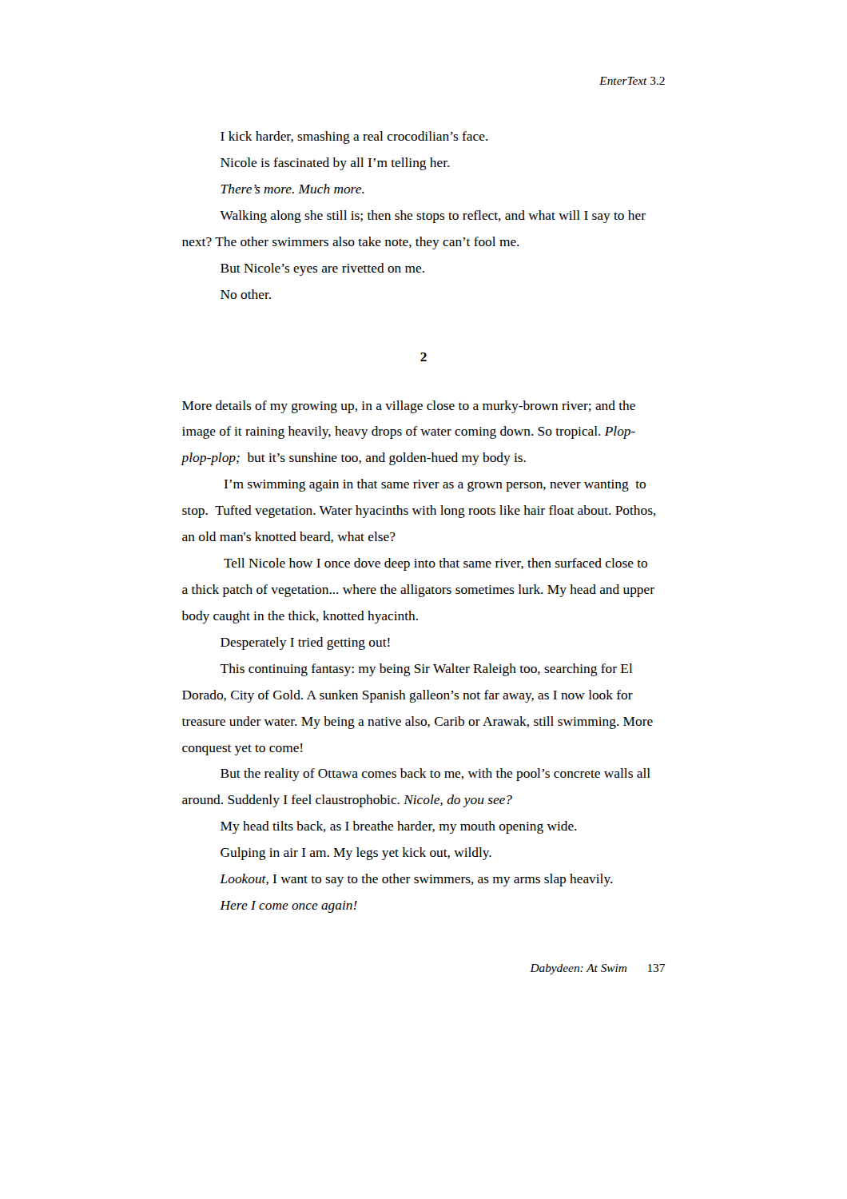EnterText 3.2
I kick harder, smashing a real crocodilian’s face.
Nicole is fascinated by all I’m telling her.
There’s more. Much more.
Walking along she still is; then she stops to reflect, and what will I say to her
next? The other swimmers also take note, they can’t fool me.
But Nicole’s eyes are rivetted on me.
No other.
2
More details of my growing up, in a village close to a murky-brown river; and the
image of it raining heavily, heavy drops of water coming down. So tropical. Plop-
plop-plop; but it’s sunshine too, and golden-hued my body is.
I’m swimming again in that same river as a grown person, never wanting to
stop. Tufted vegetation. Water hyacinths with long roots like hair float about. Pothos,
an old man's knotted beard, what else?
Tell Nicole how I once dove deep into that same river, then surfaced close to
a thick patch of vegetation... where the alligators sometimes lurk. My head and upper
body caught in the thick, knotted hyacinth.
Desperately I tried getting out!
This continuing fantasy: my being Sir Walter Raleigh too, searching for El
Dorado, City of Gold. A sunken Spanish galleon’s not far away, as I now look for
treasure under water. My being a native also, Carib or Arawak, still swimming. More
conquest yet to come!
But the reality of Ottawa comes back to me, with the pool’s concrete walls all
around. Suddenly I feel claustrophobic. Nicole, do you see?
My head tilts back, as I breathe harder, my mouth opening wide.
Gulping in air I am. My legs yet kick out, wildly.
Lookout, I want to say to the other swimmers, as my arms slap heavily.
Here I come once again!
Dabydeen: At Swim 137